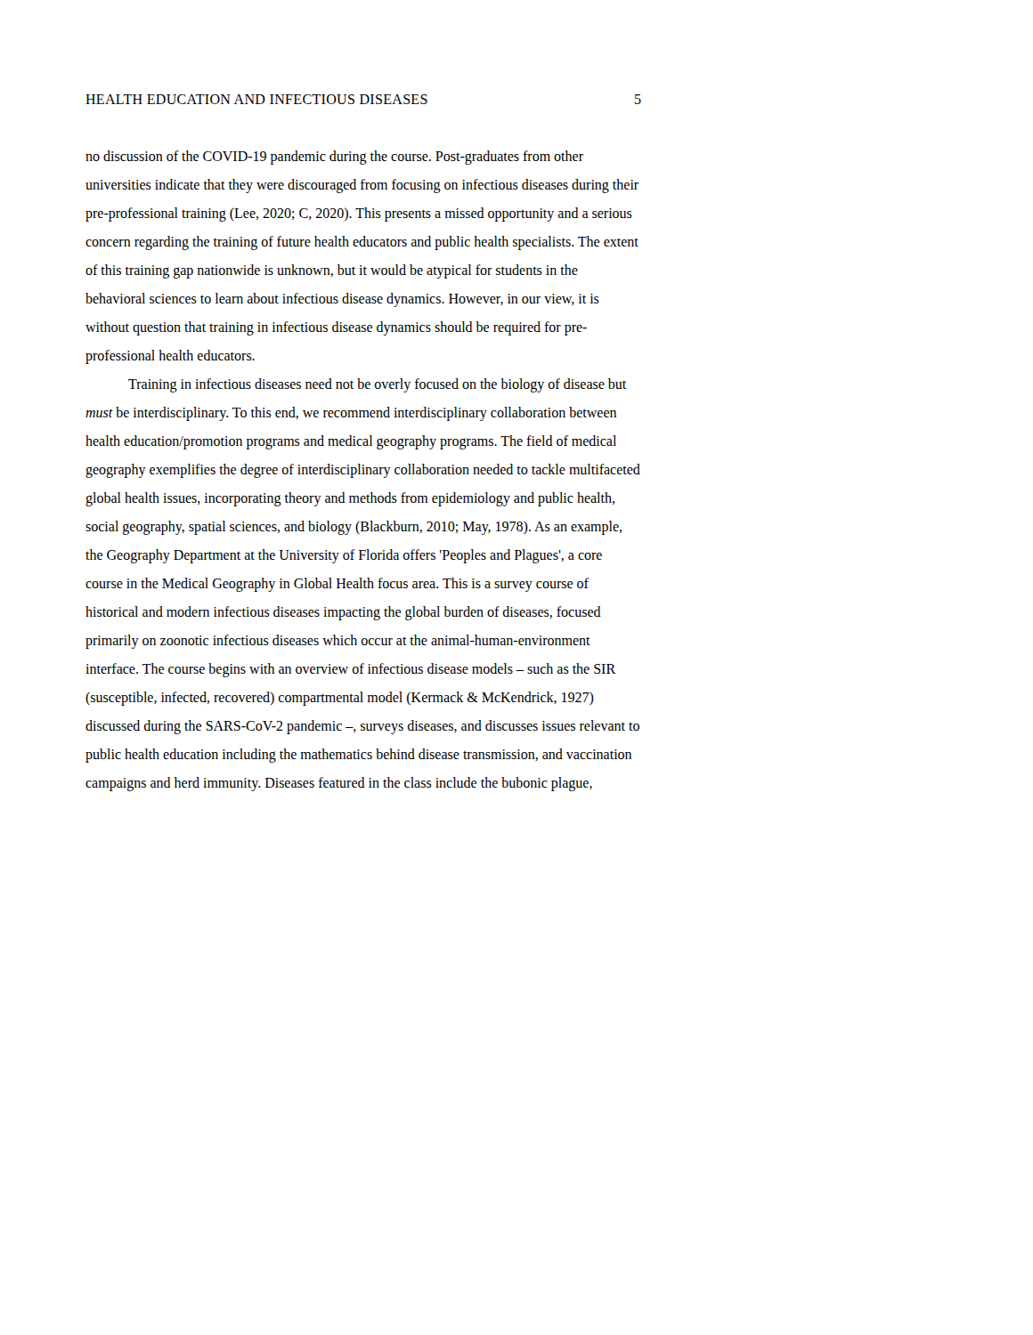Health Education and Infectious Diseases 5
no discussion of the COVID-19 pandemic during the course. Post-graduates from other universities indicate that they were discouraged from focusing on infectious diseases during their pre-professional training (Lee, 2020; C, 2020). This presents a missed opportunity and a serious concern regarding the training of future health educators and public health specialists. The extent of this training gap nationwide is unknown, but it would be atypical for students in the behavioral sciences to learn about infectious disease dynamics. However, in our view, it is without question that training in infectious disease dynamics should be required for pre-professional health educators.
Training in infectious diseases need not be overly focused on the biology of disease but must be interdisciplinary. To this end, we recommend interdisciplinary collaboration between health education/promotion programs and medical geography programs. The field of medical geography exemplifies the degree of interdisciplinary collaboration needed to tackle multifaceted global health issues, incorporating theory and methods from epidemiology and public health, social geography, spatial sciences, and biology (Blackburn, 2010; May, 1978). As an example, the Geography Department at the University of Florida offers 'Peoples and Plagues', a core course in the Medical Geography in Global Health focus area. This is a survey course of historical and modern infectious diseases impacting the global burden of diseases, focused primarily on zoonotic infectious diseases which occur at the animal-human-environment interface. The course begins with an overview of infectious disease models – such as the SIR (susceptible, infected, recovered) compartmental model (Kermack & McKendrick, 1927) discussed during the SARS-CoV-2 pandemic –, surveys diseases, and discusses issues relevant to public health education including the mathematics behind disease transmission, and vaccination campaigns and herd immunity. Diseases featured in the class include the bubonic plague,